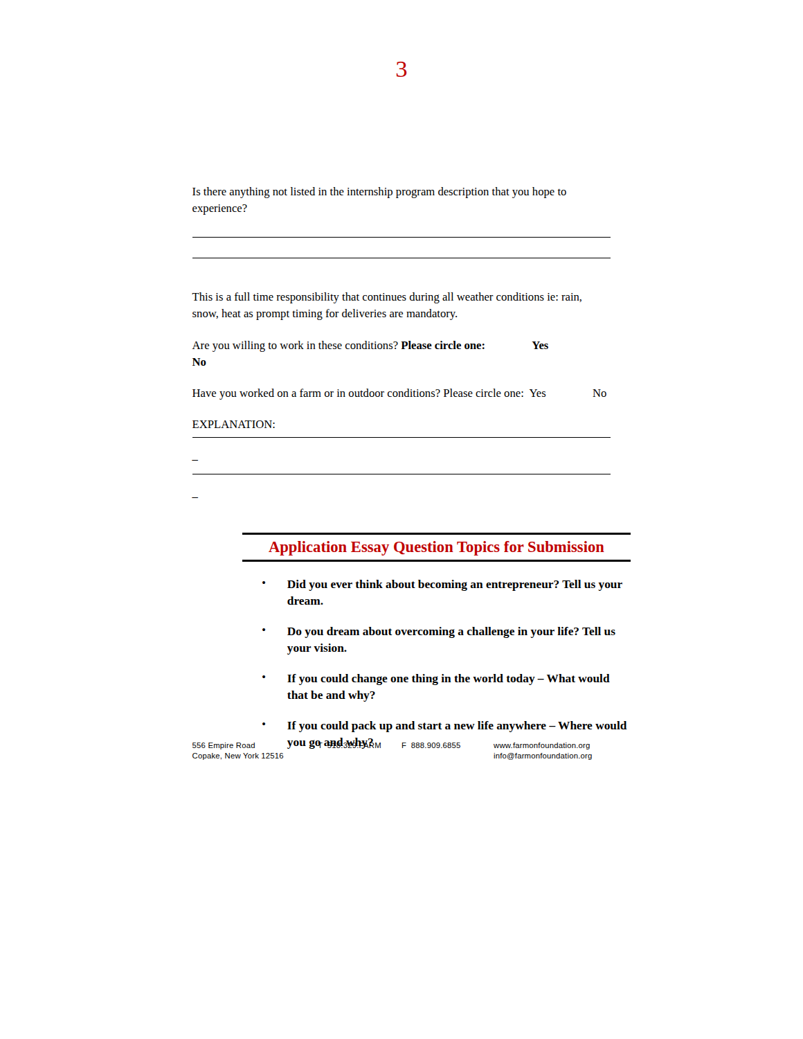3
Is there anything not listed in the internship program description that you hope to experience?
This is a full time responsibility that continues during all weather conditions ie: rain, snow, heat as prompt timing for deliveries are mandatory.
Are you willing to work in these conditions? Please circle one: Yes No
Have you worked on a farm or in outdoor conditions? Please circle one: Yes No
EXPLANATION:
_
_
Application Essay Question Topics for Submission
Did you ever think about becoming an entrepreneur? Tell us your dream.
Do you dream about overcoming a challenge in your life? Tell us your vision.
If you could change one thing in the world today – What would that be and why?
If you could pack up and start a new life anywhere – Where would you go and why?
| 556 Empire Road Copake, New York 12516 | T 518.329.FARM | F 888.909.6855 | www.farmonfoundation.org info@farmonfoundation.org |